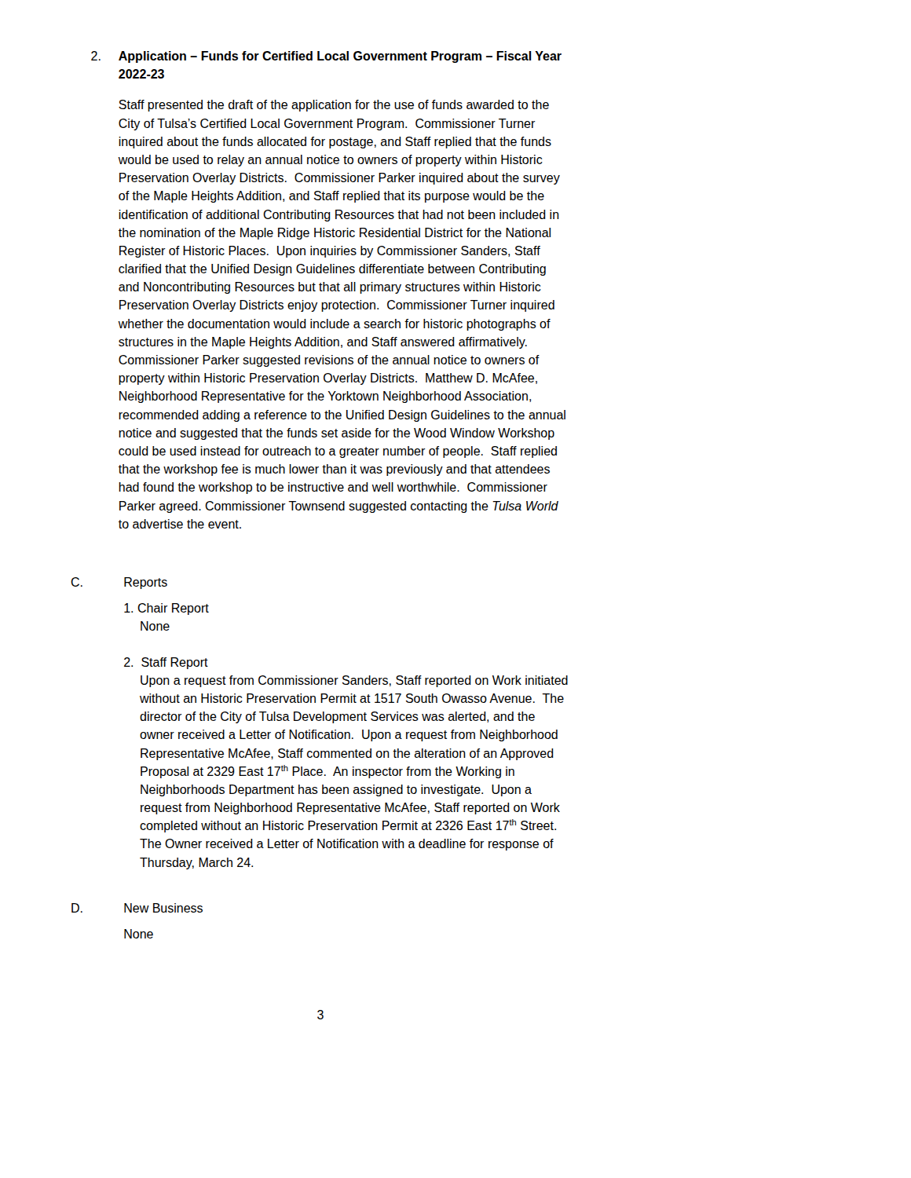2.
Application – Funds for Certified Local Government Program – Fiscal Year 2022-23
Staff presented the draft of the application for the use of funds awarded to the City of Tulsa’s Certified Local Government Program. Commissioner Turner inquired about the funds allocated for postage, and Staff replied that the funds would be used to relay an annual notice to owners of property within Historic Preservation Overlay Districts. Commissioner Parker inquired about the survey of the Maple Heights Addition, and Staff replied that its purpose would be the identification of additional Contributing Resources that had not been included in the nomination of the Maple Ridge Historic Residential District for the National Register of Historic Places. Upon inquiries by Commissioner Sanders, Staff clarified that the Unified Design Guidelines differentiate between Contributing and Noncontributing Resources but that all primary structures within Historic Preservation Overlay Districts enjoy protection. Commissioner Turner inquired whether the documentation would include a search for historic photographs of structures in the Maple Heights Addition, and Staff answered affirmatively. Commissioner Parker suggested revisions of the annual notice to owners of property within Historic Preservation Overlay Districts. Matthew D. McAfee, Neighborhood Representative for the Yorktown Neighborhood Association, recommended adding a reference to the Unified Design Guidelines to the annual notice and suggested that the funds set aside for the Wood Window Workshop could be used instead for outreach to a greater number of people. Staff replied that the workshop fee is much lower than it was previously and that attendees had found the workshop to be instructive and well worthwhile. Commissioner Parker agreed. Commissioner Townsend suggested contacting the Tulsa World to advertise the event.
C.
Reports
1. Chair Report
None
2. Staff Report
Upon a request from Commissioner Sanders, Staff reported on Work initiated without an Historic Preservation Permit at 1517 South Owasso Avenue. The director of the City of Tulsa Development Services was alerted, and the owner received a Letter of Notification. Upon a request from Neighborhood Representative McAfee, Staff commented on the alteration of an Approved Proposal at 2329 East 17th Place. An inspector from the Working in Neighborhoods Department has been assigned to investigate. Upon a request from Neighborhood Representative McAfee, Staff reported on Work completed without an Historic Preservation Permit at 2326 East 17th Street. The Owner received a Letter of Notification with a deadline for response of Thursday, March 24.
D.
New Business
None
3